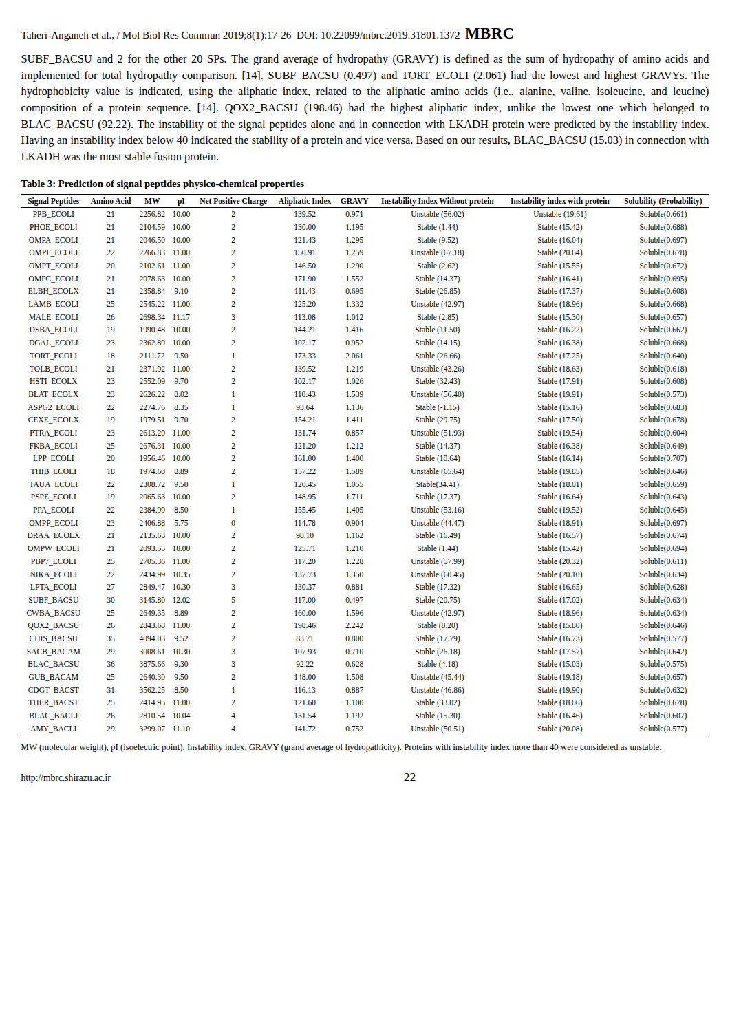Taheri-Anganeh et al., / Mol Biol Res Commun 2019;8(1):17-26 DOI: 10.22099/mbrc.2019.31801.1372 MBRC
SUBF_BACSU and 2 for the other 20 SPs. The grand average of hydropathy (GRAVY) is defined as the sum of hydropathy of amino acids and implemented for total hydropathy comparison. [14]. SUBF_BACSU (0.497) and TORT_ECOLI (2.061) had the lowest and highest GRAVYs. The hydrophobicity value is indicated, using the aliphatic index, related to the aliphatic amino acids (i.e., alanine, valine, isoleucine, and leucine) composition of a protein sequence. [14]. QOX2_BACSU (198.46) had the highest aliphatic index, unlike the lowest one which belonged to BLAC_BACSU (92.22). The instability of the signal peptides alone and in connection with LKADH protein were predicted by the instability index. Having an instability index below 40 indicated the stability of a protein and vice versa. Based on our results, BLAC_BACSU (15.03) in connection with LKADH was the most stable fusion protein.
Table 3: Prediction of signal peptides physico-chemical properties
| Signal Peptides | Amino Acid | MW | pI | Net Positive Charge | Aliphatic Index | GRAVY | Instability Index Without protein | Instability index with protein | Solubility (Probability) |
| --- | --- | --- | --- | --- | --- | --- | --- | --- | --- |
| PPB_ECOLI | 21 | 2256.82 | 10.00 | 2 | 139.52 | 0.971 | Unstable (56.02) | Unstable (19.61) | Soluble(0.661) |
| PHOE_ECOLI | 21 | 2104.59 | 10.00 | 2 | 130.00 | 1.195 | Stable (1.44) | Stable (15.42) | Soluble(0.688) |
| OMPA_ECOLI | 21 | 2046.50 | 10.00 | 2 | 121.43 | 1.295 | Stable (9.52) | Stable (16.04) | Soluble(0.697) |
| OMPF_ECOLI | 22 | 2266.83 | 11.00 | 2 | 150.91 | 1.259 | Unstable (67.18) | Stable (20.64) | Soluble(0.678) |
| OMPT_ECOLI | 20 | 2102.61 | 11.00 | 2 | 146.50 | 1.290 | Stable (2.62) | Stable (15.55) | Soluble(0.672) |
| OMPC_ECOLI | 21 | 2078.63 | 10.00 | 2 | 171.90 | 1.552 | Stable (14.37) | Stable (16.41) | Soluble(0.695) |
| ELBH_ECOLX | 21 | 2358.84 | 9.10 | 2 | 111.43 | 0.695 | Stable (26.85) | Stable (17.37) | Soluble(0.608) |
| LAMB_ECOLI | 25 | 2545.22 | 11.00 | 2 | 125.20 | 1.332 | Unstable (42.97) | Stable (18.96) | Soluble(0.668) |
| MALE_ECOLI | 26 | 2698.34 | 11.17 | 3 | 113.08 | 1.012 | Stable (2.85) | Stable (15.30) | Soluble(0.657) |
| DSBA_ECOLI | 19 | 1990.48 | 10.00 | 2 | 144.21 | 1.416 | Stable (11.50) | Stable (16.22) | Soluble(0.662) |
| DGAL_ECOLI | 23 | 2362.89 | 10.00 | 2 | 102.17 | 0.952 | Stable (14.15) | Stable (16.38) | Soluble(0.668) |
| TORT_ECOLI | 18 | 2111.72 | 9.50 | 1 | 173.33 | 2.061 | Stable (26.66) | Stable (17.25) | Soluble(0.640) |
| TOLB_ECOLI | 21 | 2371.92 | 11.00 | 2 | 139.52 | 1.219 | Unstable (43.26) | Stable (18.63) | Soluble(0.618) |
| HSTI_ECOLX | 23 | 2552.09 | 9.70 | 2 | 102.17 | 1.026 | Stable (32.43) | Stable (17.91) | Soluble(0.608) |
| BLAT_ECOLX | 23 | 2626.22 | 8.02 | 1 | 110.43 | 1.539 | Unstable (56.40) | Stable (19.91) | Soluble(0.573) |
| ASPG2_ECOLI | 22 | 2274.76 | 8.35 | 1 | 93.64 | 1.136 | Stable (-1.15) | Stable (15.16) | Soluble(0.683) |
| CEXE_ECOLX | 19 | 1979.51 | 9.70 | 2 | 154.21 | 1.411 | Stable (29.75) | Stable (17.50) | Soluble(0.678) |
| PTRA_ECOLI | 23 | 2613.20 | 11.00 | 2 | 131.74 | 0.857 | Unstable (51.93) | Stable (19.54) | Soluble(0.604) |
| FKBA_ECOLI | 25 | 2676.31 | 10.00 | 2 | 121.20 | 1.212 | Stable (14.37) | Stable (16.38) | Soluble(0.649) |
| LPP_ECOLI | 20 | 1956.46 | 10.00 | 2 | 161.00 | 1.400 | Stable (10.64) | Stable (16.14) | Soluble(0.707) |
| THIB_ECOLI | 18 | 1974.60 | 8.89 | 2 | 157.22 | 1.589 | Unstable (65.64) | Stable (19.85) | Soluble(0.646) |
| TAUA_ECOLI | 22 | 2308.72 | 9.50 | 1 | 120.45 | 1.055 | Stable(34.41) | Stable (18.01) | Soluble(0.659) |
| PSPE_ECOLI | 19 | 2065.63 | 10.00 | 2 | 148.95 | 1.711 | Stable (17.37) | Stable (16.64) | Soluble(0.643) |
| PPA_ECOLI | 22 | 2384.99 | 8.50 | 1 | 155.45 | 1.405 | Unstable (53.16) | Stable (19.52) | Soluble(0.645) |
| OMPP_ECOLI | 23 | 2406.88 | 5.75 | 0 | 114.78 | 0.904 | Unstable (44.47) | Stable (18.91) | Soluble(0.697) |
| DRAA_ECOLX | 21 | 2135.63 | 10.00 | 2 | 98.10 | 1.162 | Stable (16.49) | Stable (16.57) | Soluble(0.674) |
| OMPW_ECOLI | 21 | 2093.55 | 10.00 | 2 | 125.71 | 1.210 | Stable (1.44) | Stable (15.42) | Soluble(0.694) |
| PBP7_ECOLI | 25 | 2705.36 | 11.00 | 2 | 117.20 | 1.228 | Unstable (57.99) | Stable (20.32) | Soluble(0.611) |
| NIKA_ECOLI | 22 | 2434.99 | 10.35 | 2 | 137.73 | 1.350 | Unstable (60.45) | Stable (20.10) | Soluble(0.634) |
| LPTA_ECOLI | 27 | 2849.47 | 10.30 | 3 | 130.37 | 0.881 | Stable (17.32) | Stable (16.65) | Soluble(0.628) |
| SUBF_BACSU | 30 | 3145.80 | 12.02 | 5 | 117.00 | 0.497 | Stable (20.75) | Stable (17.02) | Soluble(0.634) |
| CWBA_BACSU | 25 | 2649.35 | 8.89 | 2 | 160.00 | 1.596 | Unstable (42.97) | Stable (18.96) | Soluble(0.634) |
| QOX2_BACSU | 26 | 2843.68 | 11.00 | 2 | 198.46 | 2.242 | Stable (8.20) | Stable (15.80) | Soluble(0.646) |
| CHIS_BACSU | 35 | 4094.03 | 9.52 | 2 | 83.71 | 0.800 | Stable (17.79) | Stable (16.73) | Soluble(0.577) |
| SACB_BACAM | 29 | 3008.61 | 10.30 | 3 | 107.93 | 0.710 | Stable (26.18) | Stable (17.57) | Soluble(0.642) |
| BLAC_BACSU | 36 | 3875.66 | 9.30 | 3 | 92.22 | 0.628 | Stable (4.18) | Stable (15.03) | Soluble(0.575) |
| GUB_BACAM | 25 | 2640.30 | 9.50 | 2 | 148.00 | 1.508 | Unstable (45.44) | Stable (19.18) | Soluble(0.657) |
| CDGT_BACST | 31 | 3562.25 | 8.50 | 1 | 116.13 | 0.887 | Unstable (46.86) | Stable (19.90) | Soluble(0.632) |
| THER_BACST | 25 | 2414.95 | 11.00 | 2 | 121.60 | 1.100 | Stable (33.02) | Stable (18.06) | Soluble(0.678) |
| BLAC_BACLI | 26 | 2810.54 | 10.04 | 4 | 131.54 | 1.192 | Stable (15.30) | Stable (16.46) | Soluble(0.607) |
| AMY_BACLI | 29 | 3299.07 | 11.10 | 4 | 141.72 | 0.752 | Unstable (50.51) | Stable (20.08) | Soluble(0.577) |
MW (molecular weight), pI (isoelectric point), Instability index, GRAVY (grand average of hydropathicity). Proteins with instability index more than 40 were considered as unstable.
http://mbrc.shirazu.ac.ir 22